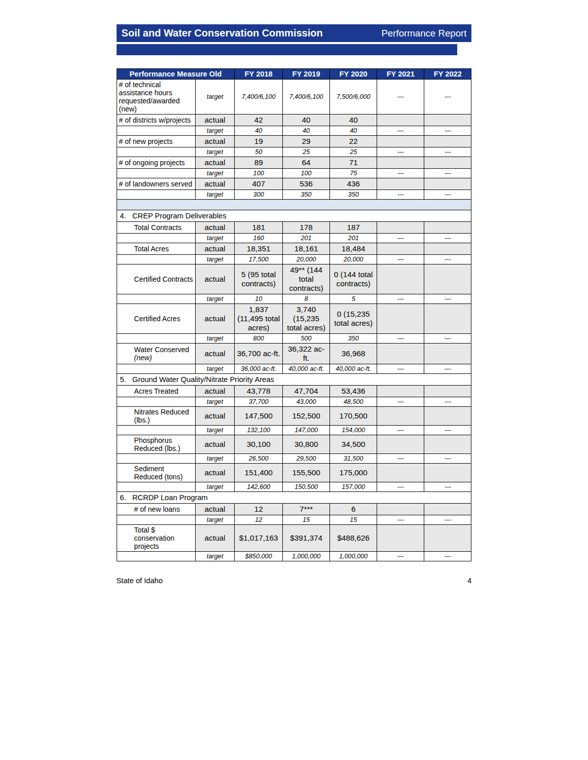Soil and Water Conservation Commission Performance Report
| Performance Measure Old | FY 2018 | FY 2019 | FY 2020 | FY 2021 | FY 2022 |
| --- | --- | --- | --- | --- | --- |
| # of technical assistance hours requested/awarded (new) | target | 7,400/6,100 | 7,400/6,100 | 7,500/6,000 | --- | --- |
| # of districts w/projects | actual | 42 | 40 | 40 | | |
| | target | 40 | 40 | 40 | --- | --- |
| # of new projects | actual | 19 | 29 | 22 | | |
| | target | 50 | 25 | 25 | --- | --- |
| # of ongoing projects | actual | 89 | 64 | 71 | | |
| | target | 100 | 100 | 75 | --- | --- |
| # of landowners served | actual | 407 | 536 | 436 | | |
| | target | 300 | 350 | 350 | --- | --- |
| 4. CREP Program Deliverables |
| Total Contracts | actual | 181 | 178 | 187 | | |
| | target | 160 | 201 | 201 | --- | --- |
| Total Acres | actual | 18,351 | 18,161 | 18,484 | | |
| | target | 17,500 | 20,000 | 20,000 | --- | --- |
| Certified Contracts | actual | 5 (95 total contracts) | 49** (144 total contracts) | 0 (144 total contracts) | | |
| | target | 10 | 8 | 5 | --- | --- |
| Certified Acres | actual | 1,837 (11,495 total acres) | 3,740 (15,235 total acres) | 0 (15,235 total acres) | | |
| | target | 800 | 500 | 350 | --- | --- |
| Water Conserved (new) | actual | 36,700 ac-ft. | 36,322 ac-ft. | 36,968 | | |
| | target | 36,000 ac-ft. | 40,000 ac-ft. | 40,000 ac-ft. | --- | --- |
| 5. Ground Water Quality/Nitrate Priority Areas |
| Acres Treated | actual | 43,778 | 47,704 | 53,436 | | |
| | target | 37,700 | 43,000 | 48,500 | --- | --- |
| Nitrates Reduced (lbs.) | actual | 147,500 | 152,500 | 170,500 | | |
| | target | 132,100 | 147,000 | 154,000 | --- | --- |
| Phosphorus Reduced (lbs.) | actual | 30,100 | 30,800 | 34,500 | | |
| | target | 26,500 | 29,500 | 31,500 | --- | --- |
| Sediment Reduced (tons) | actual | 151,400 | 155,500 | 175,000 | | |
| | target | 142,600 | 150,500 | 157,000 | --- | --- |
| 6. RCRDP Loan Program |
| # of new loans | actual | 12 | 7*** | 6 | | |
| | target | 12 | 15 | 15 | --- | --- |
| Total $ conservation projects | actual | $1,017,163 | $391,374 | $488,626 | | |
| | target | $850,000 | 1,000,000 | 1,000,000 | --- | --- |
State of Idaho 4